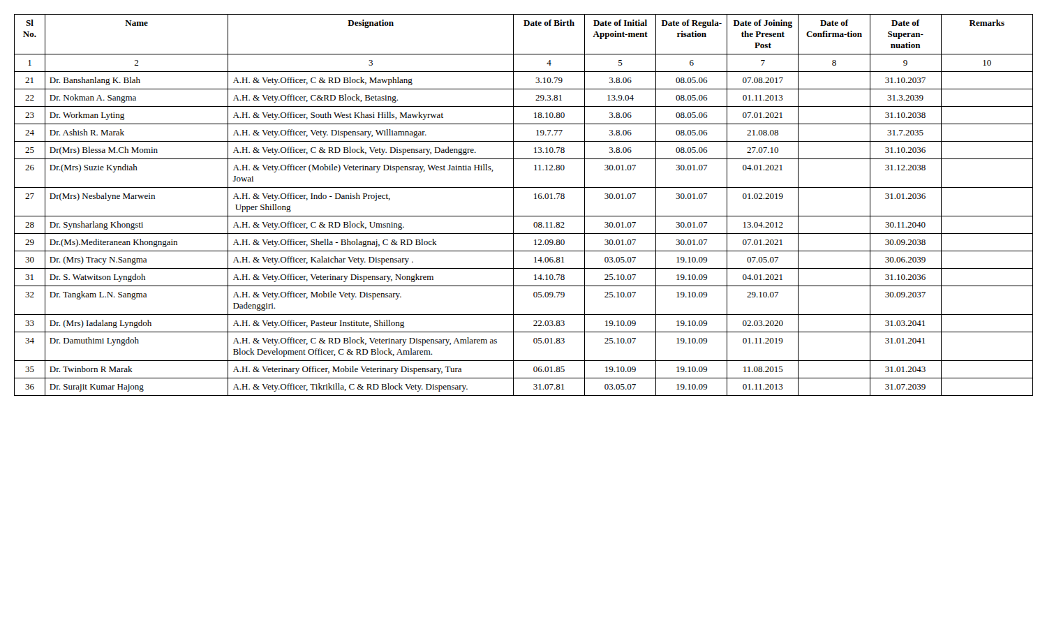| Sl No. | Name | Designation | Date of Birth | Date of Initial Appoint-ment | Date of Regula-risation | Date of Joining the Present Post | Date of Confirma-tion | Date of Superan-nuation | Remarks |
| --- | --- | --- | --- | --- | --- | --- | --- | --- | --- |
| 1 | 2 | 3 | 4 | 5 | 6 | 7 | 8 | 9 | 10 |
| 21 | Dr. Banshanlang K. Blah | A.H. & Vety.Officer, C & RD Block, Mawphlang | 3.10.79 | 3.8.06 | 08.05.06 | 07.08.2017 | | 31.10.2037 | |
| 22 | Dr. Nokman A. Sangma | A.H. & Vety.Officer, C&RD Block, Betasing. | 29.3.81 | 13.9.04 | 08.05.06 | 01.11.2013 | | 31.3.2039 | |
| 23 | Dr. Workman Lyting | A.H. & Vety.Officer, South West Khasi Hills, Mawkyrwat | 18.10.80 | 3.8.06 | 08.05.06 | 07.01.2021 | | 31.10.2038 | |
| 24 | Dr. Ashish R. Marak | A.H. & Vety.Officer, Vety. Dispensary, Williamnagar. | 19.7.77 | 3.8.06 | 08.05.06 | 21.08.08 | | 31.7.2035 | |
| 25 | Dr(Mrs) Blessa M.Ch Momin | A.H. & Vety.Officer, C & RD Block, Vety. Dispensary, Dadenggre. | 13.10.78 | 3.8.06 | 08.05.06 | 27.07.10 | | 31.10.2036 | |
| 26 | Dr.(Mrs) Suzie Kyndiah | A.H. & Vety.Officer (Mobile) Veterinary Dispensray, West Jaintia Hills, Jowai | 11.12.80 | 30.01.07 | 30.01.07 | 04.01.2021 | | 31.12.2038 | |
| 27 | Dr(Mrs) Nesbalyne Marwein | A.H. & Vety.Officer, Indo - Danish Project, Upper Shillong | 16.01.78 | 30.01.07 | 30.01.07 | 01.02.2019 | | 31.01.2036 | |
| 28 | Dr. Synsharlang Khongsti | A.H. & Vety.Officer, C & RD Block, Umsning. | 08.11.82 | 30.01.07 | 30.01.07 | 13.04.2012 | | 30.11.2040 | |
| 29 | Dr.(Ms).Mediteranean Khongngain | A.H. & Vety.Officer, Shella - Bholagnaj, C & RD Block | 12.09.80 | 30.01.07 | 30.01.07 | 07.01.2021 | | 30.09.2038 | |
| 30 | Dr. (Mrs) Tracy N.Sangma | A.H. & Vety.Officer, Kalaichar Vety. Dispensary . | 14.06.81 | 03.05.07 | 19.10.09 | 07.05.07 | | 30.06.2039 | |
| 31 | Dr. S. Watwitson Lyngdoh | A.H. & Vety.Officer, Veterinary Dispensary, Nongkrem | 14.10.78 | 25.10.07 | 19.10.09 | 04.01.2021 | | 31.10.2036 | |
| 32 | Dr. Tangkam L.N. Sangma | A.H. & Vety.Officer, Mobile Vety. Dispensary. Dadenggiri. | 05.09.79 | 25.10.07 | 19.10.09 | 29.10.07 | | 30.09.2037 | |
| 33 | Dr. (Mrs) Iadalang Lyngdoh | A.H. & Vety.Officer, Pasteur Institute, Shillong | 22.03.83 | 19.10.09 | 19.10.09 | 02.03.2020 | | 31.03.2041 | |
| 34 | Dr. Damuthimi Lyngdoh | A.H. & Vety.Officer, C & RD Block, Veterinary Dispensary, Amlarem as Block Development Officer, C & RD Block, Amlarem. | 05.01.83 | 25.10.07 | 19.10.09 | 01.11.2019 | | 31.01.2041 | |
| 35 | Dr. Twinborn R Marak | A.H. & Veterinary Officer, Mobile Veterinary Dispensary, Tura | 06.01.85 | 19.10.09 | 19.10.09 | 11.08.2015 | | 31.01.2043 | |
| 36 | Dr. Surajit Kumar Hajong | A.H. & Vety.Officer, Tikrikilla, C & RD Block Vety. Dispensary. | 31.07.81 | 03.05.07 | 19.10.09 | 01.11.2013 | | 31.07.2039 | |